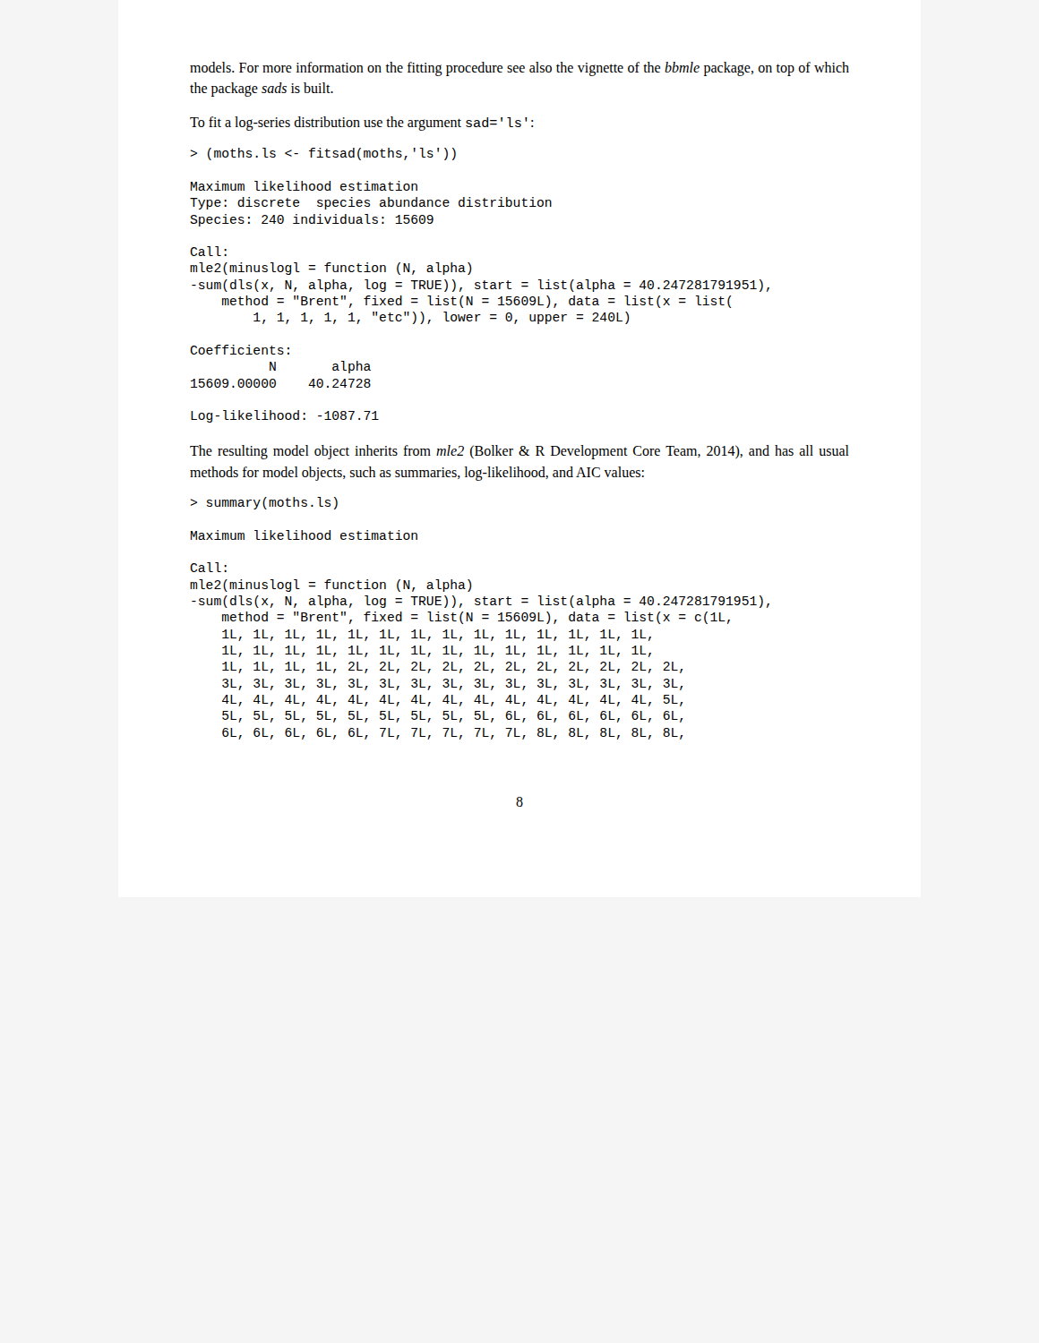models. For more information on the fitting procedure see also the vignette of the bbmle package, on top of which the package sads is built.
To fit a log-series distribution use the argument sad='ls':
> (moths.ls <- fitsad(moths,'ls'))

Maximum likelihood estimation
Type: discrete  species abundance distribution
Species: 240 individuals: 15609

Call:
mle2(minuslogl = function (N, alpha)
-sum(dls(x, N, alpha, log = TRUE)), start = list(alpha = 40.247281791951),
    method = "Brent", fixed = list(N = 15609L), data = list(x = list(
        1, 1, 1, 1, 1, "etc")), lower = 0, upper = 240L)

Coefficients:
          N       alpha
15609.00000    40.24728

Log-likelihood: -1087.71
The resulting model object inherits from mle2 (Bolker & R Development Core Team, 2014), and has all usual methods for model objects, such as summaries, log-likelihood, and AIC values:
> summary(moths.ls)

Maximum likelihood estimation

Call:
mle2(minuslogl = function (N, alpha)
-sum(dls(x, N, alpha, log = TRUE)), start = list(alpha = 40.247281791951),
    method = "Brent", fixed = list(N = 15609L), data = list(x = c(1L,
    1L, 1L, 1L, 1L, 1L, 1L, 1L, 1L, 1L, 1L, 1L, 1L, 1L, 1L,
    1L, 1L, 1L, 1L, 1L, 1L, 1L, 1L, 1L, 1L, 1L, 1L, 1L, 1L,
    1L, 1L, 1L, 1L, 2L, 2L, 2L, 2L, 2L, 2L, 2L, 2L, 2L, 2L, 2L,
    3L, 3L, 3L, 3L, 3L, 3L, 3L, 3L, 3L, 3L, 3L, 3L, 3L, 3L, 3L,
    4L, 4L, 4L, 4L, 4L, 4L, 4L, 4L, 4L, 4L, 4L, 4L, 4L, 4L, 5L,
    5L, 5L, 5L, 5L, 5L, 5L, 5L, 5L, 5L, 6L, 6L, 6L, 6L, 6L, 6L,
    6L, 6L, 6L, 6L, 6L, 7L, 7L, 7L, 7L, 7L, 8L, 8L, 8L, 8L, 8L,
8